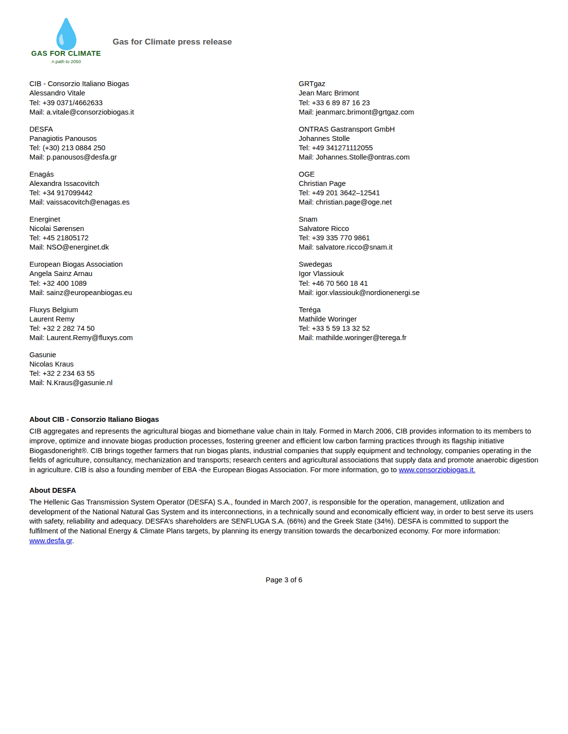💧
GAS FOR CLIMATE
A path to 2050
Gas for Climate press release
CIB - Consorzio Italiano Biogas
Alessandro Vitale
Tel: +39 0371/4662633
Mail: a.vitale@consorziobiogas.it
DESFA
Panagiotis Panousos
Tel: (+30) 213 0884 250
Mail: p.panousos@desfa.gr
Enagás
Alexandra Issacovitch
Tel: +34 917099442
Mail: vaissacovitch@enagas.es
Energinet
Nicolai Sørensen
Tel: +45 21805172
Mail: NSO@energinet.dk
European Biogas Association
Angela Sainz Arnau
Tel: +32 400 1089
Mail: sainz@europeanbiogas.eu
Fluxys Belgium
Laurent Remy
Tel: +32 2 282 74 50
Mail: Laurent.Remy@fluxys.com
Gasunie
Nicolas Kraus
Tel: +32 2 234 63 55
Mail: N.Kraus@gasunie.nl
GRTgaz
Jean Marc Brimont
Tel: +33 6 89 87 16 23
Mail: jeanmarc.brimont@grtgaz.com
ONTRAS Gastransport GmbH
Johannes Stolle
Tel: +49 341271112055
Mail: Johannes.Stolle@ontras.com
OGE
Christian Page
Tel: +49 201 3642–12541
Mail: christian.page@oge.net
Snam
Salvatore Ricco
Tel: +39 335 770 9861
Mail: salvatore.ricco@snam.it
Swedegas
Igor Vlassiouk
Tel: +46 70 560 18 41
Mail: igor.vlassiouk@nordionenergi.se
Teréga
Mathilde Woringer
Tel: +33 5 59 13 32 52
Mail: mathilde.woringer@terega.fr
About CIB - Consorzio Italiano Biogas
CIB aggregates and represents the agricultural biogas and biomethane value chain in Italy. Formed in March 2006, CIB provides information to its members to improve, optimize and innovate biogas production processes, fostering greener and efficient low carbon farming practices through its flagship initiative Biogasdoneright®. CIB brings together farmers that run biogas plants, industrial companies that supply equipment and technology, companies operating in the fields of agriculture, consultancy, mechanization and transports; research centers and agricultural associations that supply data and promote anaerobic digestion in agriculture. CIB is also a founding member of EBA -the European Biogas Association. For more information, go to www.consorziobiogas.it.
About DESFA
The Hellenic Gas Transmission System Operator (DESFA) S.A., founded in March 2007, is responsible for the operation, management, utilization and development of the National Natural Gas System and its interconnections, in a technically sound and economically efficient way, in order to best serve its users with safety, reliability and adequacy. DESFA’s shareholders are SENFLUGA S.A. (66%) and the Greek State (34%). DESFA is committed to support the fulfilment of the National Energy & Climate Plans targets, by planning its energy transition towards the decarbonized economy. For more information: www.desfa.gr.
Page 3 of 6